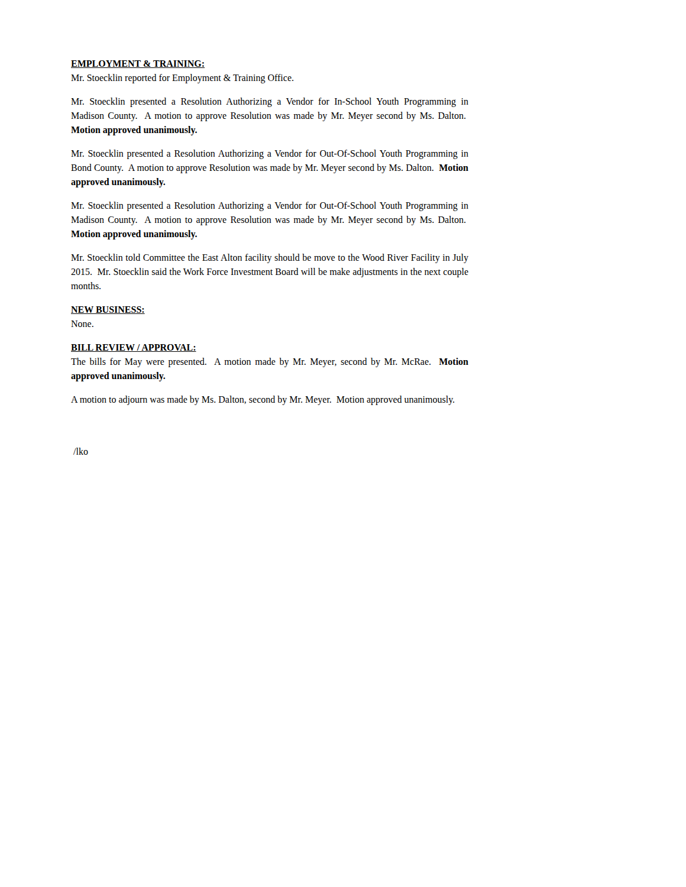EMPLOYMENT & TRAINING:
Mr. Stoecklin reported for Employment & Training Office.
Mr. Stoecklin presented a Resolution Authorizing a Vendor for In-School Youth Programming in Madison County. A motion to approve Resolution was made by Mr. Meyer second by Ms. Dalton. Motion approved unanimously.
Mr. Stoecklin presented a Resolution Authorizing a Vendor for Out-Of-School Youth Programming in Bond County. A motion to approve Resolution was made by Mr. Meyer second by Ms. Dalton. Motion approved unanimously.
Mr. Stoecklin presented a Resolution Authorizing a Vendor for Out-Of-School Youth Programming in Madison County. A motion to approve Resolution was made by Mr. Meyer second by Ms. Dalton. Motion approved unanimously.
Mr. Stoecklin told Committee the East Alton facility should be move to the Wood River Facility in July 2015. Mr. Stoecklin said the Work Force Investment Board will be make adjustments in the next couple months.
NEW BUSINESS:
None.
BILL REVIEW / APPROVAL:
The bills for May were presented. A motion made by Mr. Meyer, second by Mr. McRae. Motion approved unanimously.
A motion to adjourn was made by Ms. Dalton, second by Mr. Meyer. Motion approved unanimously.
/lko